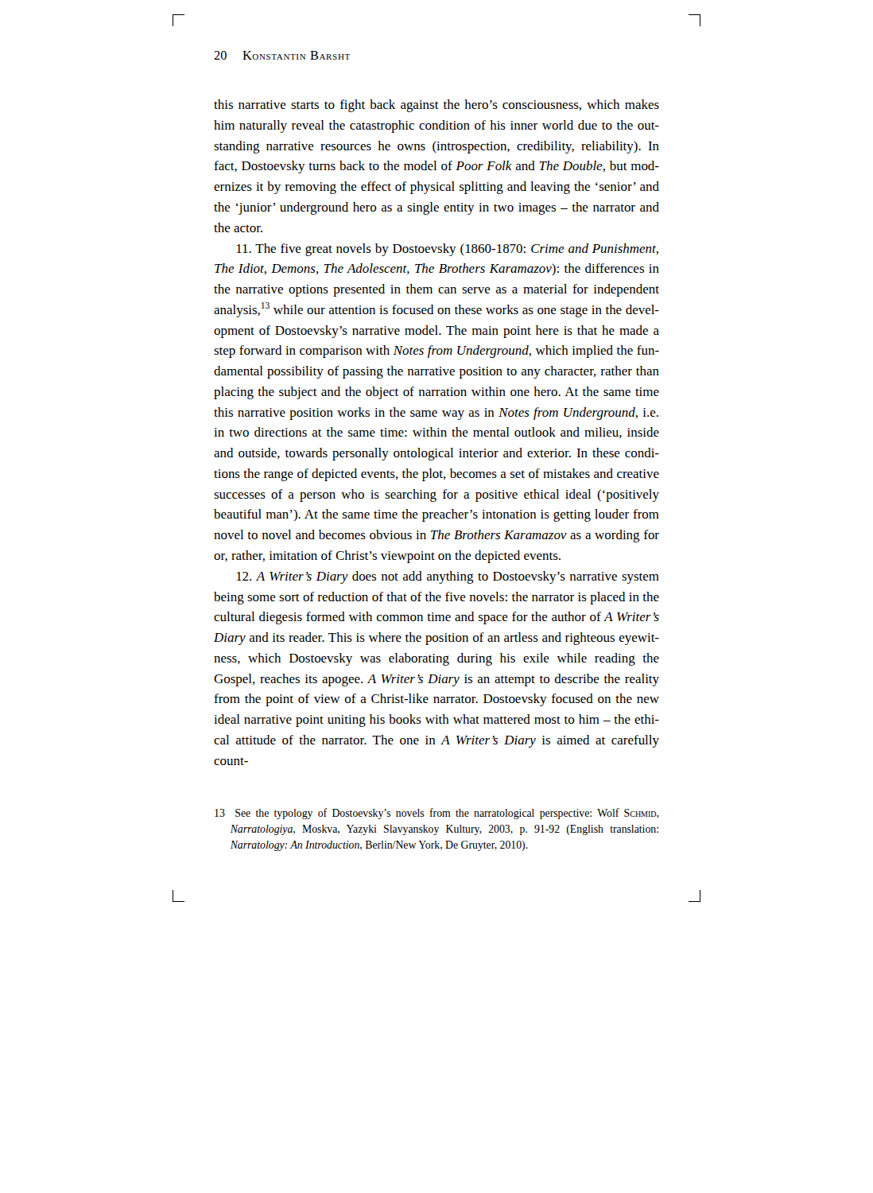20 Konstantin Barsht
this narrative starts to fight back against the hero’s consciousness, which makes him naturally reveal the catastrophic condition of his inner world due to the outstanding narrative resources he owns (introspection, credibility, reliability). In fact, Dostoevsky turns back to the model of Poor Folk and The Double, but modernizes it by removing the effect of physical splitting and leaving the ‘senior’ and the ‘junior’ underground hero as a single entity in two images – the narrator and the actor.
11. The five great novels by Dostoevsky (1860-1870: Crime and Punishment, The Idiot, Demons, The Adolescent, The Brothers Karamazov): the differences in the narrative options presented in them can serve as a material for independent analysis,13 while our attention is focused on these works as one stage in the development of Dostoevsky’s narrative model. The main point here is that he made a step forward in comparison with Notes from Underground, which implied the fundamental possibility of passing the narrative position to any character, rather than placing the subject and the object of narration within one hero. At the same time this narrative position works in the same way as in Notes from Underground, i.e. in two directions at the same time: within the mental outlook and milieu, inside and outside, towards personally ontological interior and exterior. In these conditions the range of depicted events, the plot, becomes a set of mistakes and creative successes of a person who is searching for a positive ethical ideal (‘positively beautiful man’). At the same time the preacher’s intonation is getting louder from novel to novel and becomes obvious in The Brothers Karamazov as a wording for or, rather, imitation of Christ’s viewpoint on the depicted events.
12. A Writer’s Diary does not add anything to Dostoevsky’s narrative system being some sort of reduction of that of the five novels: the narrator is placed in the cultural diegesis formed with common time and space for the author of A Writer’s Diary and its reader. This is where the position of an artless and righteous eyewitness, which Dostoevsky was elaborating during his exile while reading the Gospel, reaches its apogee. A Writer’s Diary is an attempt to describe the reality from the point of view of a Christ-like narrator. Dostoevsky focused on the new ideal narrative point uniting his books with what mattered most to him – the ethical attitude of the narrator. The one in A Writer’s Diary is aimed at carefully count-
13 See the typology of Dostoevsky’s novels from the narratological perspective: Wolf Schmid, Narratologiya, Moskva, Yazyki Slavyanskoy Kultury, 2003, p. 91-92 (English translation: Narratology: An Introduction, Berlin/New York, De Gruyter, 2010).